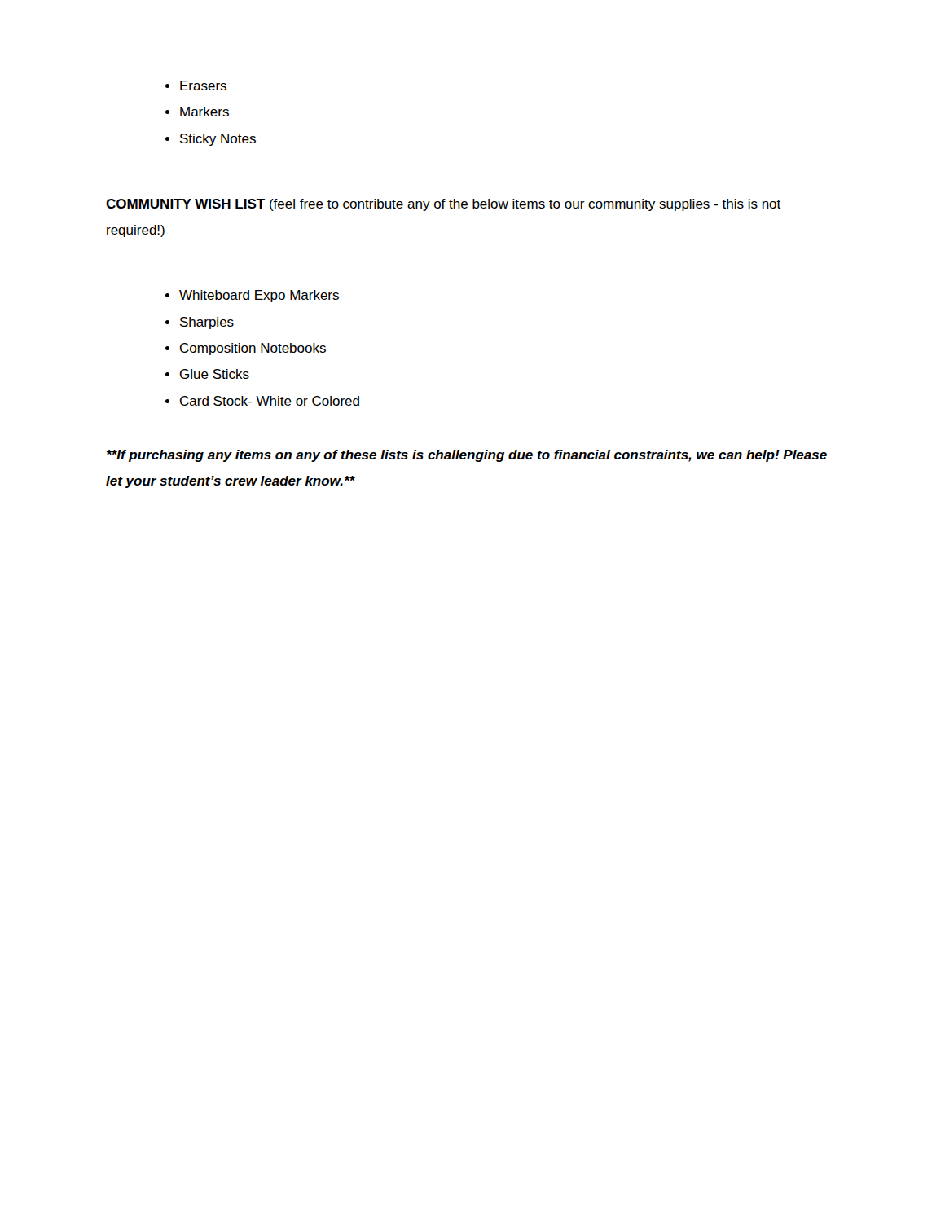Erasers
Markers
Sticky Notes
COMMUNITY WISH LIST (feel free to contribute any of the below items to our community supplies - this is not required!)
Whiteboard Expo Markers
Sharpies
Composition Notebooks
Glue Sticks
Card Stock- White or Colored
**If purchasing any items on any of these lists is challenging due to financial constraints, we can help! Please let your student’s crew leader know.**